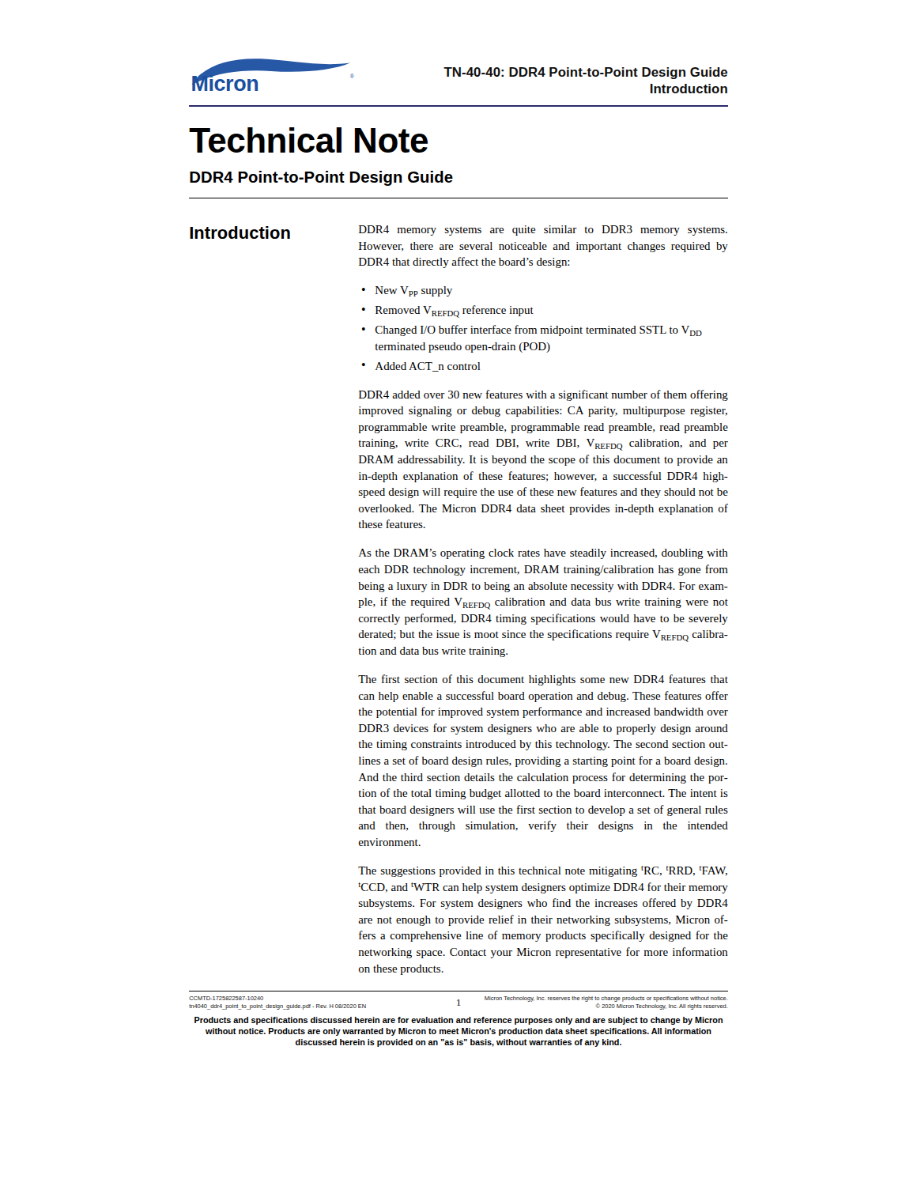Micron Micron ®
TN-40-40: DDR4 Point-to-Point Design Guide
Introduction
Technical Note
DDR4 Point-to-Point Design Guide
Introduction
DDR4 memory systems are quite similar to DDR3 memory systems. However, there are several noticeable and important changes required by DDR4 that directly affect the board’s design:
New VPP supply
Removed VREFDQ reference input
Changed I/O buffer interface from midpoint terminated SSTL to VDD terminated pseudo open-drain (POD)
Added ACT_n control
DDR4 added over 30 new features with a significant number of them offering improved signaling or debug capabilities: CA parity, multipurpose register, programmable write preamble, programmable read preamble, read preamble training, write CRC, read DBI, write DBI, VREFDQ calibration, and per DRAM addressability. It is beyond the scope of this document to provide an in-depth explanation of these features; however, a successful DDR4 high-speed design will require the use of these new features and they should not be overlooked. The Micron DDR4 data sheet provides in-depth explanation of these features.
As the DRAM’s operating clock rates have steadily increased, doubling with each DDR technology increment, DRAM training/calibration has gone from being a luxury in DDR to being an absolute necessity with DDR4. For example, if the required VREFDQ calibration and data bus write training were not correctly performed, DDR4 timing specifications would have to be severely derated; but the issue is moot since the specifications require VREFDQ calibration and data bus write training.
The first section of this document highlights some new DDR4 features that can help enable a successful board operation and debug. These features offer the potential for improved system performance and increased bandwidth over DDR3 devices for system designers who are able to properly design around the timing constraints introduced by this technology. The second section outlines a set of board design rules, providing a starting point for a board design. And the third section details the calculation process for determining the portion of the total timing budget allotted to the board interconnect. The intent is that board designers will use the first section to develop a set of general rules and then, through simulation, verify their designs in the intended environment.
The suggestions provided in this technical note mitigating tRC, tRRD, tFAW, tCCD, and tWTR can help system designers optimize DDR4 for their memory subsystems. For system designers who find the increases offered by DDR4 are not enough to provide relief in their networking subsystems, Micron offers a comprehensive line of memory products specifically designed for the networking space. Contact your Micron representative for more information on these products.
CCMTD-1725822587-10240
tn4040_ddr4_point_to_point_design_guide.pdf - Rev. H 08/2020 EN
1
Micron Technology, Inc. reserves the right to change products or specifications without notice.
© 2020 Micron Technology, Inc. All rights reserved.
Products and specifications discussed herein are for evaluation and reference purposes only and are subject to change by Micron without notice. Products are only warranted by Micron to meet Micron's production data sheet specifications. All information discussed herein is provided on an "as is" basis, without warranties of any kind.